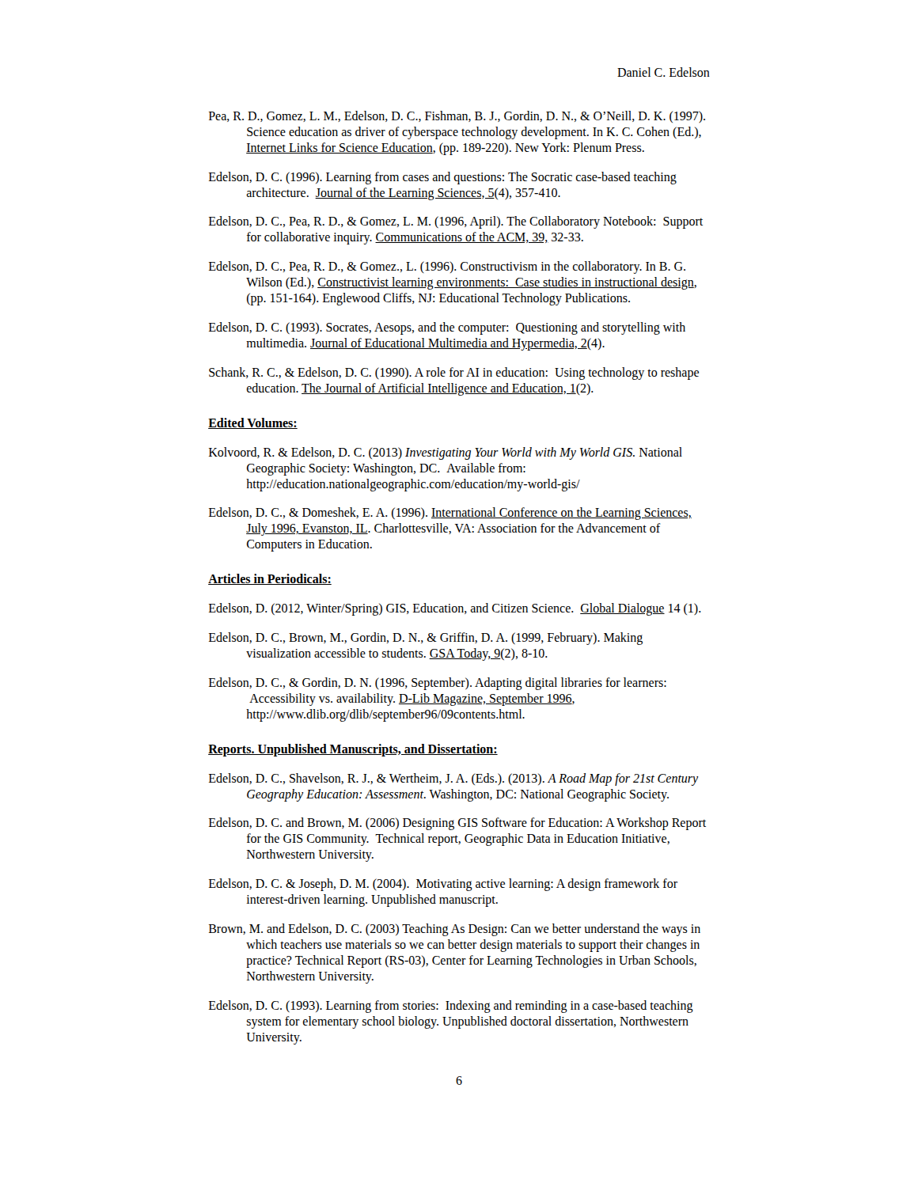Daniel C. Edelson
Pea, R. D., Gomez, L. M., Edelson, D. C., Fishman, B. J., Gordin, D. N., & O’Neill, D. K. (1997). Science education as driver of cyberspace technology development. In K. C. Cohen (Ed.), Internet Links for Science Education, (pp. 189-220). New York: Plenum Press.
Edelson, D. C. (1996). Learning from cases and questions: The Socratic case-based teaching architecture. Journal of the Learning Sciences, 5(4), 357-410.
Edelson, D. C., Pea, R. D., & Gomez, L. M. (1996, April). The Collaboratory Notebook: Support for collaborative inquiry. Communications of the ACM, 39, 32-33.
Edelson, D. C., Pea, R. D., & Gomez., L. (1996). Constructivism in the collaboratory. In B. G. Wilson (Ed.), Constructivist learning environments: Case studies in instructional design, (pp. 151-164). Englewood Cliffs, NJ: Educational Technology Publications.
Edelson, D. C. (1993). Socrates, Aesops, and the computer: Questioning and storytelling with multimedia. Journal of Educational Multimedia and Hypermedia, 2(4).
Schank, R. C., & Edelson, D. C. (1990). A role for AI in education: Using technology to reshape education. The Journal of Artificial Intelligence and Education, 1(2).
Edited Volumes:
Kolvoord, R. & Edelson, D. C. (2013) Investigating Your World with My World GIS. National Geographic Society: Washington, DC. Available from: http://education.nationalgeographic.com/education/my-world-gis/
Edelson, D. C., & Domeshek, E. A. (1996). International Conference on the Learning Sciences, July 1996, Evanston, IL. Charlottesville, VA: Association for the Advancement of Computers in Education.
Articles in Periodicals:
Edelson, D. (2012, Winter/Spring) GIS, Education, and Citizen Science. Global Dialogue 14 (1).
Edelson, D. C., Brown, M., Gordin, D. N., & Griffin, D. A. (1999, February). Making visualization accessible to students. GSA Today, 9(2), 8-10.
Edelson, D. C., & Gordin, D. N. (1996, September). Adapting digital libraries for learners: Accessibility vs. availability. D-Lib Magazine, September 1996, http://www.dlib.org/dlib/september96/09contents.html.
Reports. Unpublished Manuscripts, and Dissertation:
Edelson, D. C., Shavelson, R. J., & Wertheim, J. A. (Eds.). (2013). A Road Map for 21st Century Geography Education: Assessment. Washington, DC: National Geographic Society.
Edelson, D. C. and Brown, M. (2006) Designing GIS Software for Education: A Workshop Report for the GIS Community. Technical report, Geographic Data in Education Initiative, Northwestern University.
Edelson, D. C. & Joseph, D. M. (2004). Motivating active learning: A design framework for interest-driven learning. Unpublished manuscript.
Brown, M. and Edelson, D. C. (2003) Teaching As Design: Can we better understand the ways in which teachers use materials so we can better design materials to support their changes in practice? Technical Report (RS-03), Center for Learning Technologies in Urban Schools, Northwestern University.
Edelson, D. C. (1993). Learning from stories: Indexing and reminding in a case-based teaching system for elementary school biology. Unpublished doctoral dissertation, Northwestern University.
6